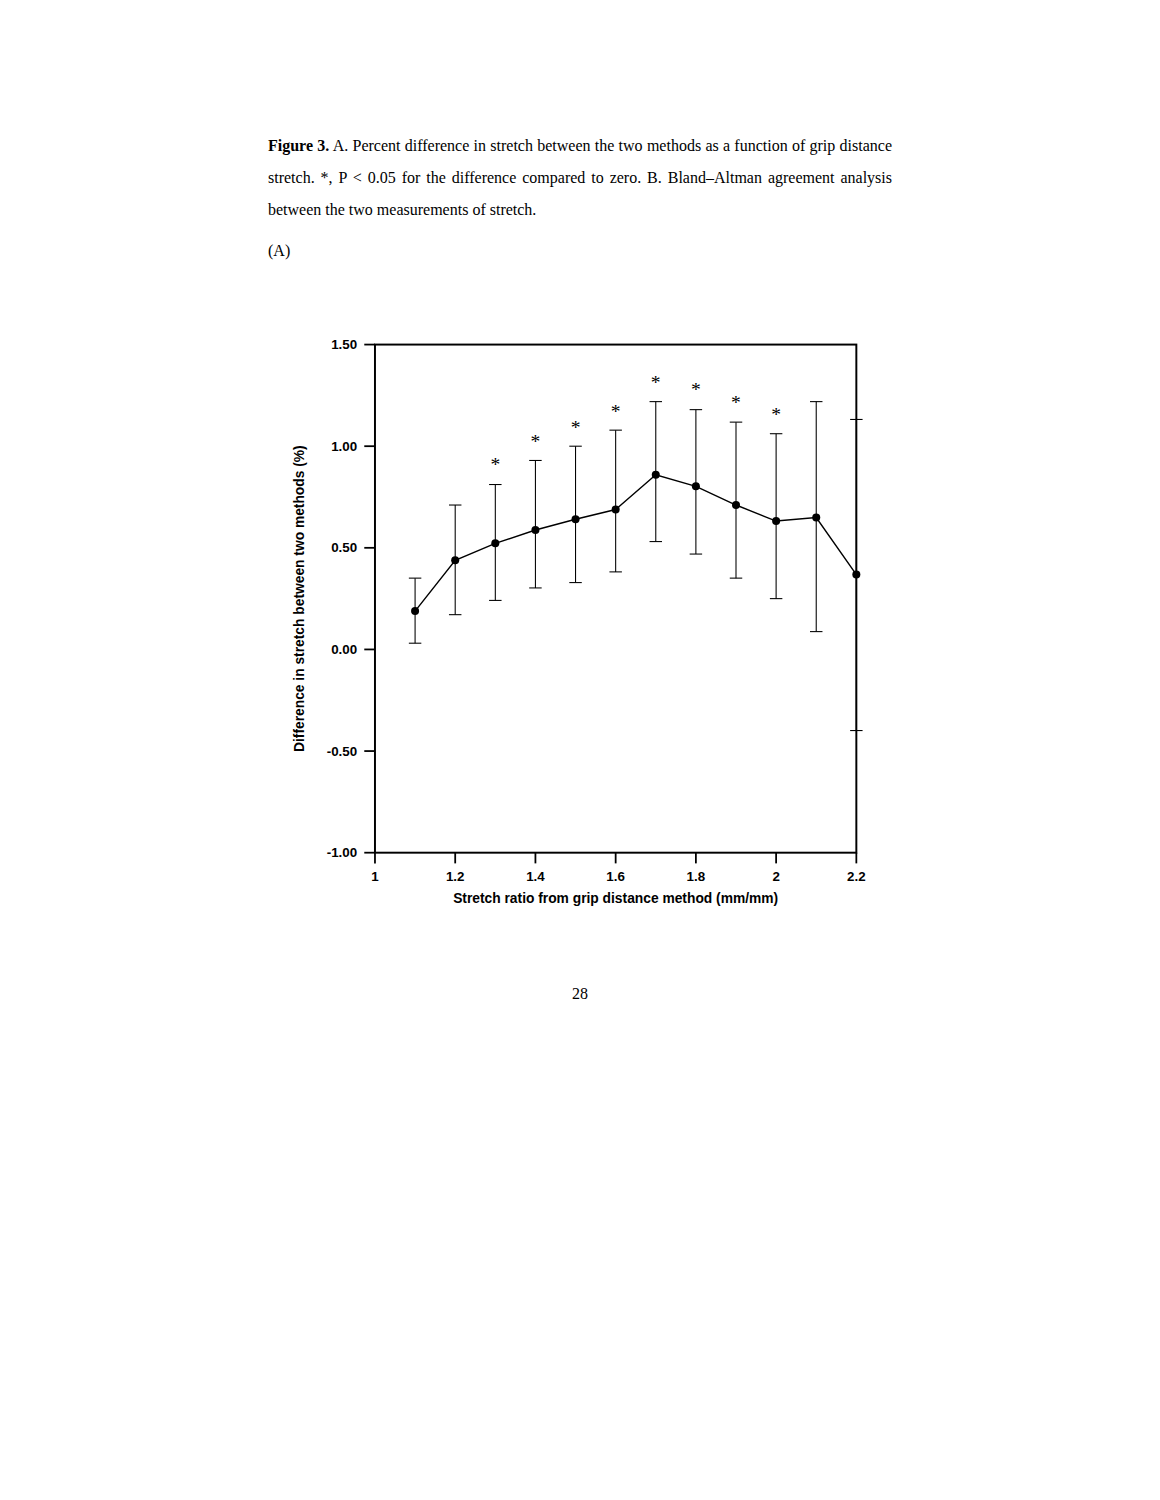Figure 3. A. Percent difference in stretch between the two methods as a function of grip distance stretch. *, P < 0.05 for the difference compared to zero. B. Bland–Altman agreement analysis between the two measurements of stretch.
(A)
1.50 1.00 0.50 0.00 -0.50 -1.00 Difference in stretch between two methods (%) 1 1.2 1.4 1.6 1.8 2 2.2 Stretch ratio from grip distance method (mm/mm) * * * * * * * *
28